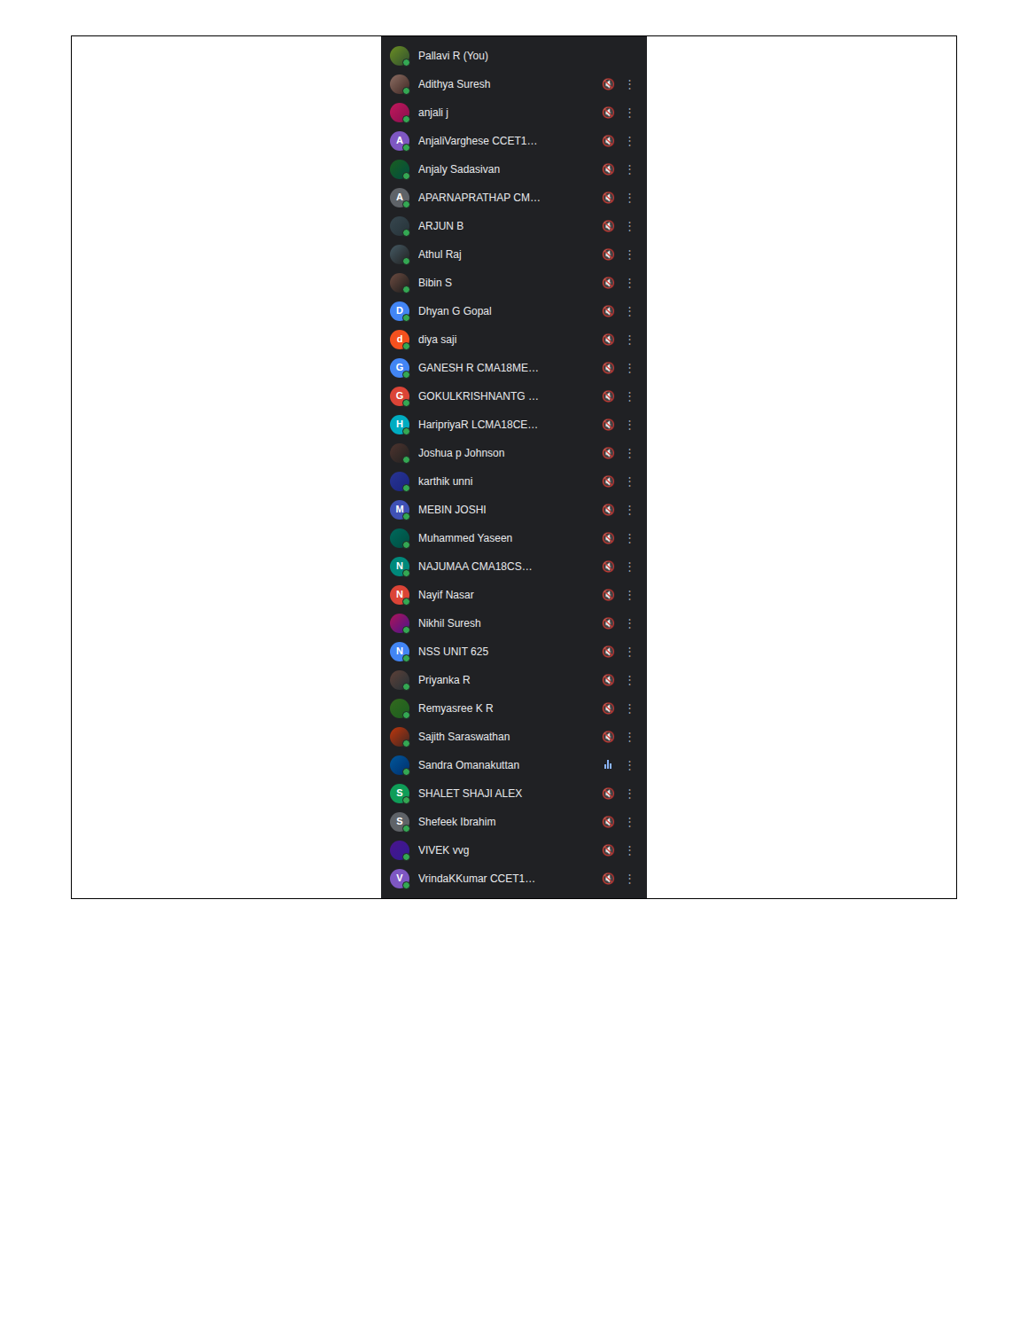Pallavi R (You)
Adithya Suresh
🔇
⋮
anjali j
🔇
⋮
A
AnjaliVarghese CCET1…
🔇
⋮
Anjaly Sadasivan
🔇
⋮
A
APARNAPRATHAP CM…
🔇
⋮
ARJUN B
🔇
⋮
Athul Raj
🔇
⋮
Bibin S
🔇
⋮
D
Dhyan G Gopal
🔇
⋮
d
diya saji
🔇
⋮
G
GANESH R CMA18ME…
🔇
⋮
G
GOKULKRISHNANTG …
🔇
⋮
H
HaripriyaR LCMA18CE…
🔇
⋮
Joshua p Johnson
🔇
⋮
karthik unni
🔇
⋮
M
MEBIN JOSHI
🔇
⋮
Muhammed Yaseen
🔇
⋮
N
NAJUMAA CMA18CS…
🔇
⋮
N
Nayif Nasar
🔇
⋮
Nikhil Suresh
🔇
⋮
N
NSS UNIT 625
🔇
⋮
Priyanka R
🔇
⋮
Remyasree K R
🔇
⋮
Sajith Saraswathan
🔇
⋮
Sandra Omanakuttan
⋮
S
SHALET SHAJI ALEX
🔇
⋮
S
Shefeek Ibrahim
🔇
⋮
VIVEK vvg
🔇
⋮
V
VrindaKKumar CCET1…
🔇
⋮